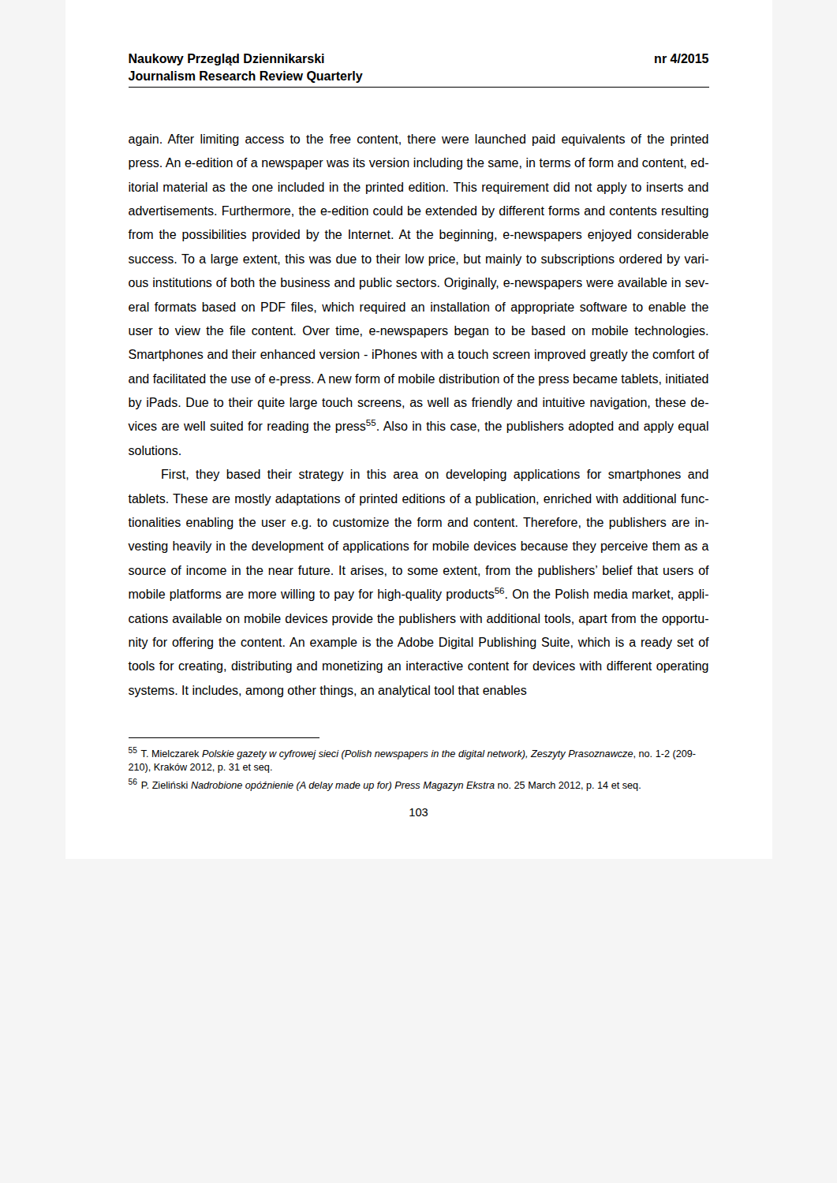Naukowy Przegląd Dziennikarski nr 4/2015
Journalism Research Review Quarterly
again. After limiting access to the free content, there were launched paid equivalents of the printed press. An e-edition of a newspaper was its version including the same, in terms of form and content, editorial material as the one included in the printed edition. This requirement did not apply to inserts and advertisements. Furthermore, the e-edition could be extended by different forms and contents resulting from the possibilities provided by the Internet. At the beginning, e-newspapers enjoyed considerable success. To a large extent, this was due to their low price, but mainly to subscriptions ordered by various institutions of both the business and public sectors. Originally, e-newspapers were available in several formats based on PDF files, which required an installation of appropriate software to enable the user to view the file content. Over time, e-newspapers began to be based on mobile technologies. Smartphones and their enhanced version - iPhones with a touch screen improved greatly the comfort of and facilitated the use of e-press. A new form of mobile distribution of the press became tablets, initiated by iPads. Due to their quite large touch screens, as well as friendly and intuitive navigation, these devices are well suited for reading the press55. Also in this case, the publishers adopted and apply equal solutions.
First, they based their strategy in this area on developing applications for smartphones and tablets. These are mostly adaptations of printed editions of a publication, enriched with additional functionalities enabling the user e.g. to customize the form and content. Therefore, the publishers are investing heavily in the development of applications for mobile devices because they perceive them as a source of income in the near future. It arises, to some extent, from the publishers’ belief that users of mobile platforms are more willing to pay for high-quality products56. On the Polish media market, applications available on mobile devices provide the publishers with additional tools, apart from the opportunity for offering the content. An example is the Adobe Digital Publishing Suite, which is a ready set of tools for creating, distributing and monetizing an interactive content for devices with different operating systems. It includes, among other things, an analytical tool that enables
55 T. Mielczarek Polskie gazety w cyfrowej sieci (Polish newspapers in the digital network), Zeszyty Prasoznawcze, no. 1-2 (209-210), Kraków 2012, p. 31 et seq.
56 P. Zieliński Nadrobione opóźnienie (A delay made up for) Press Magazyn Ekstra no. 25 March 2012, p. 14 et seq.
103